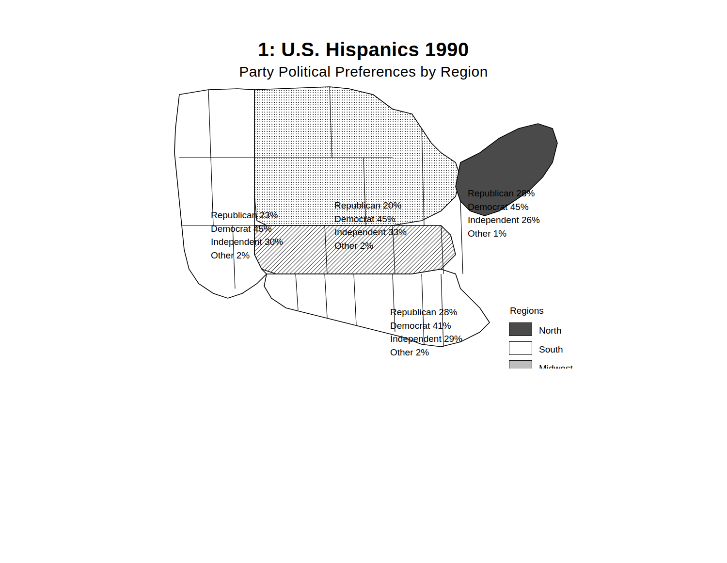1: U.S. Hispanics 1990
Party Political Preferences by Region
Republican 23%
Democrat 45%
Independent 30%
Other 2%
Republican 20%
Democrat 45%
Independent 33%
Other 2%
Republican 28%
Democrat 45%
Independent 26%
Other 1%
Republican 28%
Democrat 41%
Independent 29%
Other 2%
Regions
| | North |
| | South |
| | Midwest |
| | West |